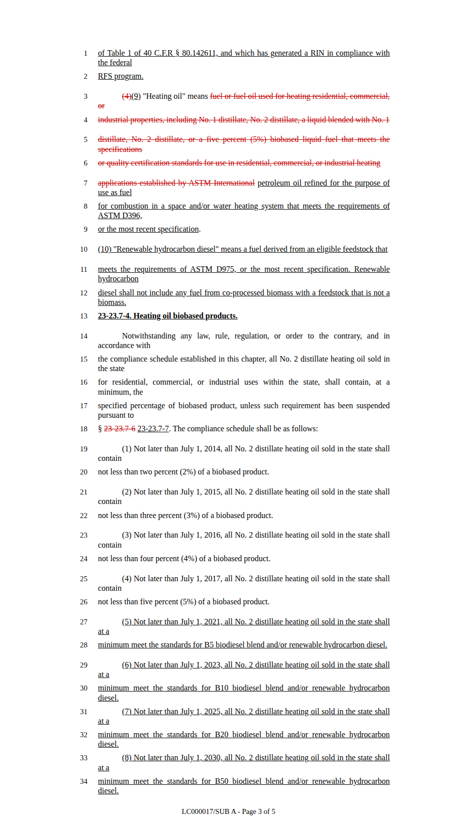1
of Table 1 of 40 C.F.R § 80.142611, and which has generated a RIN in compliance with the federal
2
RFS program.
3
(4)(9) "Heating oil" means fuel or fuel oil used for heating residential, commercial, or
4
industrial properties, including No. 1 distillate, No. 2 distillate, a liquid blended with No. 1
5
distillate, No. 2 distillate, or a five percent (5%) biobased liquid fuel that meets the specifications
6
or quality certification standards for use in residential, commercial, or industrial heating
7
applications established by ASTM International petroleum oil refined for the purpose of use as fuel
8
for combustion in a space and/or water heating system that meets the requirements of ASTM D396,
9
or the most recent specification.
10
(10) "Renewable hydrocarbon diesel" means a fuel derived from an eligible feedstock that
11
meets the requirements of ASTM D975, or the most recent specification. Renewable hydrocarbon
12
diesel shall not include any fuel from co-processed biomass with a feedstock that is not a biomass.
13
23-23.7-4. Heating oil biobased products.
14
Notwithstanding any law, rule, regulation, or order to the contrary, and in accordance with
15
the compliance schedule established in this chapter, all No. 2 distillate heating oil sold in the state
16
for residential, commercial, or industrial uses within the state, shall contain, at a minimum, the
17
specified percentage of biobased product, unless such requirement has been suspended pursuant to
18
§ 23-23.7-6 23-23.7-7. The compliance schedule shall be as follows:
19
(1) Not later than July 1, 2014, all No. 2 distillate heating oil sold in the state shall contain
20
not less than two percent (2%) of a biobased product.
21
(2) Not later than July 1, 2015, all No. 2 distillate heating oil sold in the state shall contain
22
not less than three percent (3%) of a biobased product.
23
(3) Not later than July 1, 2016, all No. 2 distillate heating oil sold in the state shall contain
24
not less than four percent (4%) of a biobased product.
25
(4) Not later than July 1, 2017, all No. 2 distillate heating oil sold in the state shall contain
26
not less than five percent (5%) of a biobased product.
27
(5) Not later than July 1, 2021, all No. 2 distillate heating oil sold in the state shall at a
28
minimum meet the standards for B5 biodiesel blend and/or renewable hydrocarbon diesel.
29
(6) Not later than July 1, 2023, all No. 2 distillate heating oil sold in the state shall at a
30
minimum meet the standards for B10 biodiesel blend and/or renewable hydrocarbon diesel.
31
(7) Not later than July 1, 2025, all No. 2 distillate heating oil sold in the state shall at a
32
minimum meet the standards for B20 biodiesel blend and/or renewable hydrocarbon diesel.
33
(8) Not later than July 1, 2030, all No. 2 distillate heating oil sold in the state shall at a
34
minimum meet the standards for B50 biodiesel blend and/or renewable hydrocarbon diesel.
LC000017/SUB A - Page 3 of 5